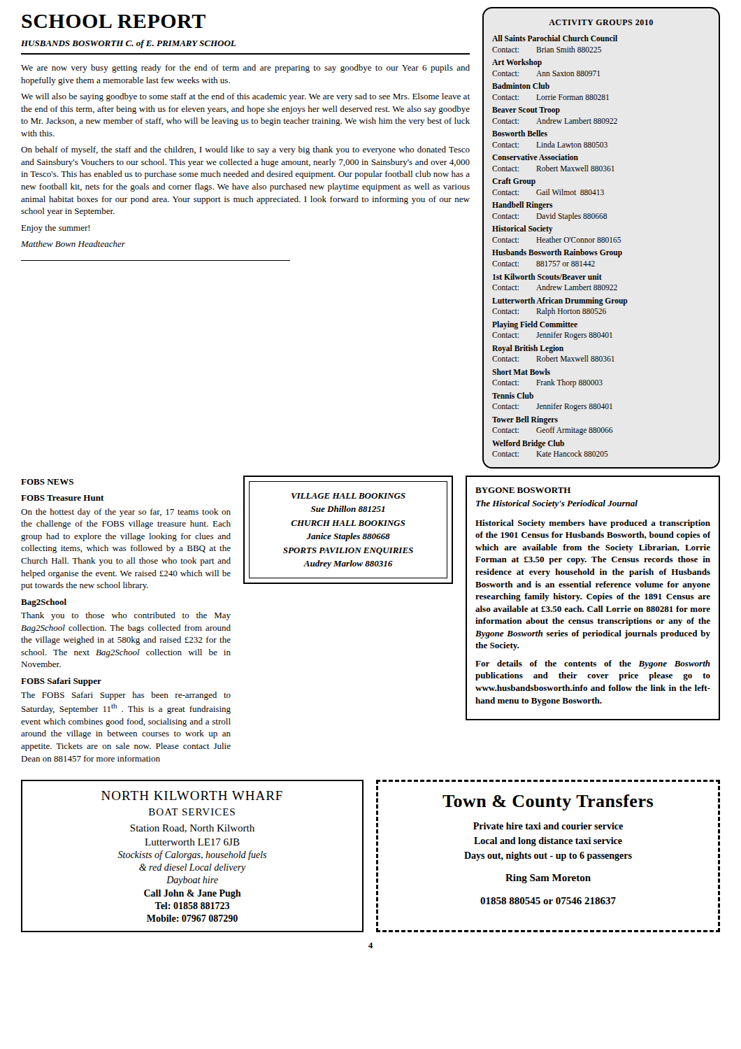SCHOOL REPORT
HUSBANDS BOSWORTH C. of E. PRIMARY SCHOOL
We are now very busy getting ready for the end of term and are preparing to say goodbye to our Year 6 pupils and hopefully give them a memorable last few weeks with us.
We will also be saying goodbye to some staff at the end of this academic year. We are very sad to see Mrs. Elsome leave at the end of this term, after being with us for eleven years, and hope she enjoys her well deserved rest. We also say goodbye to Mr. Jackson, a new member of staff, who will be leaving us to begin teacher training. We wish him the very best of luck with this.
On behalf of myself, the staff and the children, I would like to say a very big thank you to everyone who donated Tesco and Sainsbury's Vouchers to our school. This year we collected a huge amount, nearly 7,000 in Sainsbury's and over 4,000 in Tesco's. This has enabled us to purchase some much needed and desired equipment. Our popular football club now has a new football kit, nets for the goals and corner flags. We have also purchased new playtime equipment as well as various animal habitat boxes for our pond area. Your support is much appreciated. I look forward to informing you of our new school year in September.
Enjoy the summer!
Matthew Bown Headteacher
ACTIVITY GROUPS 2010
All Saints Parochial Church Council
Contact: Brian Smith 880225
Art Workshop
Contact: Ann Saxton 880971
Badminton Club
Contact: Lorrie Forman 880281
Beaver Scout Troop
Contact: Andrew Lambert 880922
Bosworth Belles
Contact: Linda Lawton 880503
Conservative Association
Contact: Robert Maxwell 880361
Craft Group
Contact: Gail Wilmot 880413
Handbell Ringers
Contact: David Staples 880668
Historical Society
Contact: Heather O'Connor 880165
Husbands Bosworth Rainbows Group
Contact: 881757 or 881442
1st Kilworth Scouts/Beaver unit
Contact: Andrew Lambert 880922
Lutterworth African Drumming Group
Contact: Ralph Horton 880526
Playing Field Committee
Contact: Jennifer Rogers 880401
Royal British Legion
Contact: Robert Maxwell 880361
Short Mat Bowls
Contact: Frank Thorp 880003
Tennis Club
Contact: Jennifer Rogers 880401
Tower Bell Ringers
Contact: Geoff Armitage 880066
Welford Bridge Club
Contact: Kate Hancock 880205
FOBS NEWS
FOBS Treasure Hunt
On the hottest day of the year so far, 17 teams took on the challenge of the FOBS village treasure hunt. Each group had to explore the village looking for clues and collecting items, which was followed by a BBQ at the Church Hall. Thank you to all those who took part and helped organise the event. We raised £240 which will be put towards the new school library.
Bag2School
Thank you to those who contributed to the May Bag2School collection. The bags collected from around the village weighed in at 580kg and raised £232 for the school. The next Bag2School collection will be in November.
FOBS Safari Supper
The FOBS Safari Supper has been re-arranged to Saturday, September 11th . This is a great fundraising event which combines good food, socialising and a stroll around the village in between courses to work up an appetite. Tickets are on sale now. Please contact Julie Dean on 881457 for more information
VILLAGE HALL BOOKINGS
Sue Dhillon 881251
CHURCH HALL BOOKINGS
Janice Staples 880668
SPORTS PAVILION ENQUIRIES
Audrey Marlow 880316
BYGONE BOSWORTH
The Historical Society's Periodical Journal
Historical Society members have produced a transcription of the 1901 Census for Husbands Bosworth, bound copies of which are available from the Society Librarian, Lorrie Forman at £3.50 per copy. The Census records those in residence at every household in the parish of Husbands Bosworth and is an essential reference volume for anyone researching family history. Copies of the 1891 Census are also available at £3.50 each. Call Lorrie on 880281 for more information about the census transcriptions or any of the Bygone Bosworth series of periodical journals produced by the Society.
For details of the contents of the Bygone Bosworth publications and their cover price please go to www.husbandsbosworth.info and follow the link in the left-hand menu to Bygone Bosworth.
NORTH KILWORTH WHARF
BOAT SERVICES
Station Road, North Kilworth
Lutterworth LE17 6JB
Stockists of Calorgas, household fuels
& red diesel Local delivery
Dayboat hire
Call John & Jane Pugh
Tel: 01858 881723
Mobile: 07967 087290
Town & County Transfers
Private hire taxi and courier service
Local and long distance taxi service
Days out, nights out - up to 6 passengers
Ring Sam Moreton
01858 880545 or 07546 218637
4